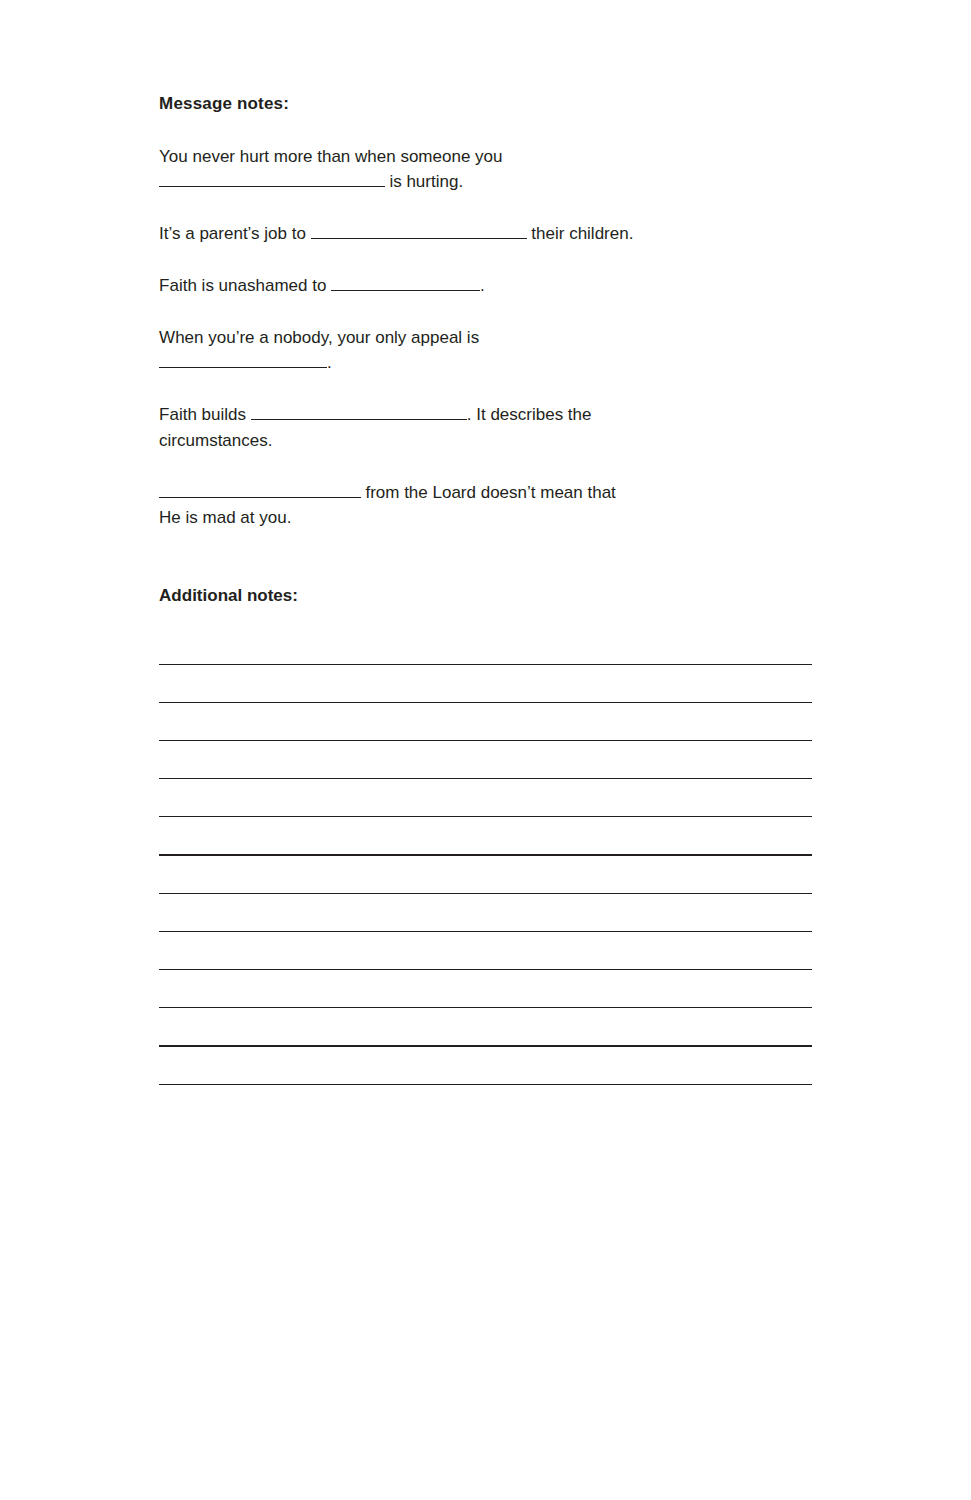Message notes:
You never hurt more than when someone you
is hurting.
It’s a parent’s job to their children.
Faith is unashamed to .
When you’re a nobody, your only appeal is
.
Faith builds . It describes the
circumstances.
from the Loard doesn’t mean that
He is mad at you.
Additional notes: